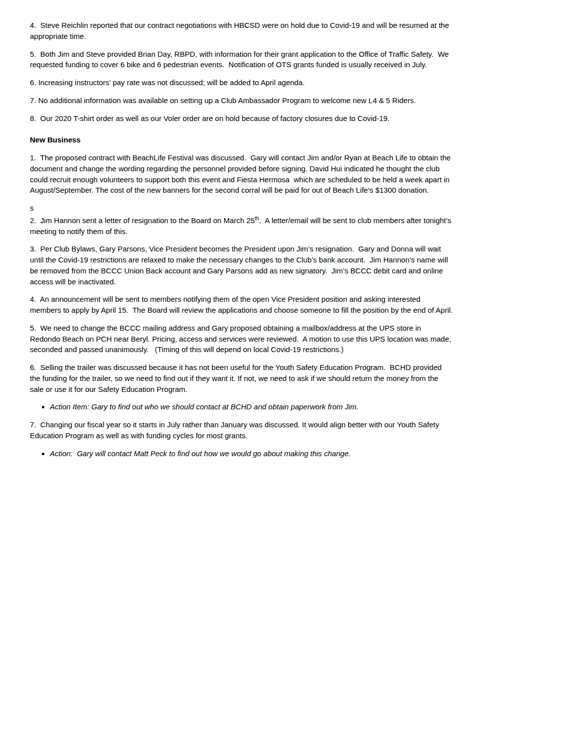4. Steve Reichlin reported that our contract negotiations with HBCSD were on hold due to Covid-19 and will be resumed at the appropriate time.
5. Both Jim and Steve provided Brian Day, RBPD, with information for their grant application to the Office of Traffic Safety. We requested funding to cover 6 bike and 6 pedestrian events. Notification of OTS grants funded is usually received in July.
6. Increasing instructors’ pay rate was not discussed; will be added to April agenda.
7. No additional information was available on setting up a Club Ambassador Program to welcome new L4 & 5 Riders.
8. Our 2020 T-shirt order as well as our Voler order are on hold because of factory closures due to Covid-19.
New Business
1. The proposed contract with BeachLife Festival was discussed. Gary will contact Jim and/or Ryan at Beach Life to obtain the document and change the wording regarding the personnel provided before signing. David Hui indicated he thought the club could recruit enough volunteers to support both this event and Fiesta Hermosa which are scheduled to be held a week apart in August/September. The cost of the new banners for the second corral will be paid for out of Beach Life’s $1300 donation.
s
2. Jim Hannon sent a letter of resignation to the Board on March 25th. A letter/email will be sent to club members after tonight’s meeting to notify them of this.
3. Per Club Bylaws, Gary Parsons, Vice President becomes the President upon Jim’s resignation. Gary and Donna will wait until the Covid-19 restrictions are relaxed to make the necessary changes to the Club’s bank account. Jim Hannon’s name will be removed from the BCCC Union Back account and Gary Parsons add as new signatory. Jim’s BCCC debit card and online access will be inactivated.
4. An announcement will be sent to members notifying them of the open Vice President position and asking interested members to apply by April 15. The Board will review the applications and choose someone to fill the position by the end of April.
5. We need to change the BCCC mailing address and Gary proposed obtaining a mailbox/address at the UPS store in Redondo Beach on PCH near Beryl. Pricing, access and services were reviewed. A motion to use this UPS location was made, seconded and passed unanimously. (Timing of this will depend on local Covid-19 restrictions.)
6. Selling the trailer was discussed because it has not been useful for the Youth Safety Education Program. BCHD provided the funding for the trailer, so we need to find out if they want it. If not, we need to ask if we should return the money from the sale or use it for our Safety Education Program.
Action Item: Gary to find out who we should contact at BCHD and obtain paperwork from Jim.
7. Changing our fiscal year so it starts in July rather than January was discussed. It would align better with our Youth Safety Education Program as well as with funding cycles for most grants.
Action: Gary will contact Matt Peck to find out how we would go about making this change.